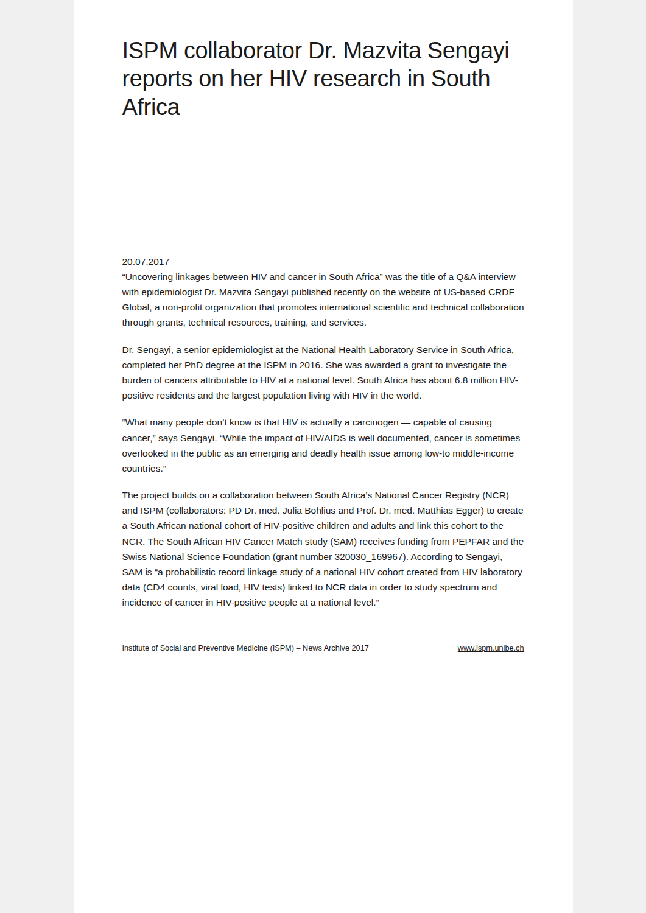ISPM collaborator Dr. Mazvita Sengayi reports on her HIV research in South Africa
20.07.2017
“Uncovering linkages between HIV and cancer in South Africa” was the title of a Q&A interview with epidemiologist Dr. Mazvita Sengayi published recently on the website of US-based CRDF Global, a non-profit organization that promotes international scientific and technical collaboration through grants, technical resources, training, and services.
Dr. Sengayi, a senior epidemiologist at the National Health Laboratory Service in South Africa, completed her PhD degree at the ISPM in 2016. She was awarded a grant to investigate the burden of cancers attributable to HIV at a national level. South Africa has about 6.8 million HIV-positive residents and the largest population living with HIV in the world.
“What many people don’t know is that HIV is actually a carcinogen — capable of causing cancer,” says Sengayi. “While the impact of HIV/AIDS is well documented, cancer is sometimes overlooked in the public as an emerging and deadly health issue among low-to middle-income countries.”
The project builds on a collaboration between South Africa’s National Cancer Registry (NCR) and ISPM (collaborators: PD Dr. med. Julia Bohlius and Prof. Dr. med. Matthias Egger) to create a South African national cohort of HIV-positive children and adults and link this cohort to the NCR. The South African HIV Cancer Match study (SAM) receives funding from PEPFAR and the Swiss National Science Foundation (grant number 320030_169967). According to Sengayi, SAM is “a probabilistic record linkage study of a national HIV cohort created from HIV laboratory data (CD4 counts, viral load, HIV tests) linked to NCR data in order to study spectrum and incidence of cancer in HIV-positive people at a national level.”
Institute of Social and Preventive Medicine (ISPM) – News Archive 2017 www.ispm.unibe.ch